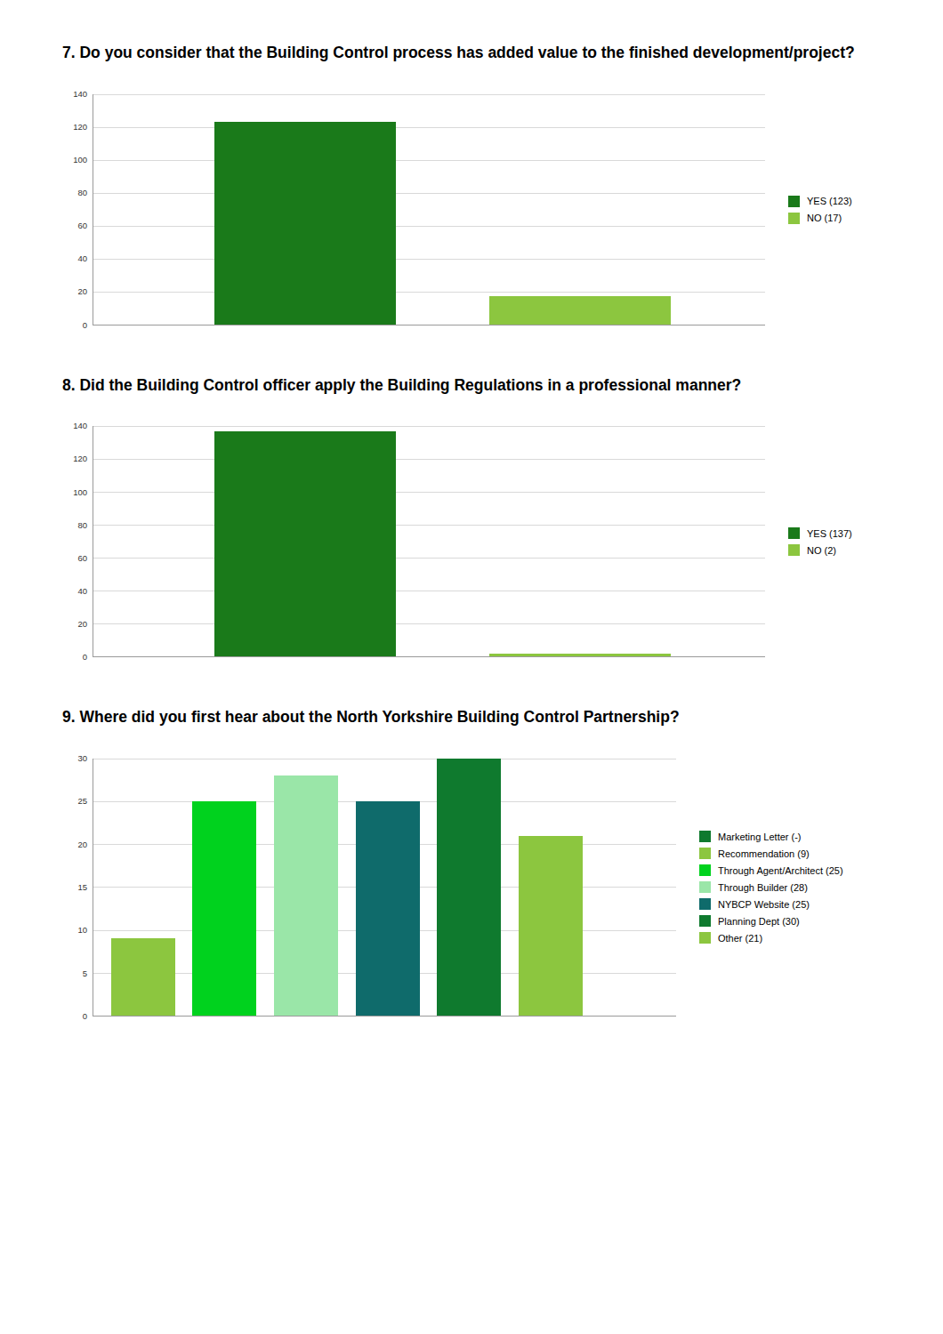7. Do you consider that the Building Control process has added value to the finished development/project?
140 120 100 80 60 40 20 0
YES (123)
NO (17)
8. Did the Building Control officer apply the Building Regulations in a professional manner?
140 120 100 80 60 40 20 0
YES (137)
NO (2)
9. Where did you first hear about the North Yorkshire Building Control Partnership?
30 25 20 15 10 5 0
Marketing Letter (-)
Recommendation (9)
Through Agent/Architect (25)
Through Builder (28)
NYBCP Website (25)
Planning Dept (30)
Other (21)